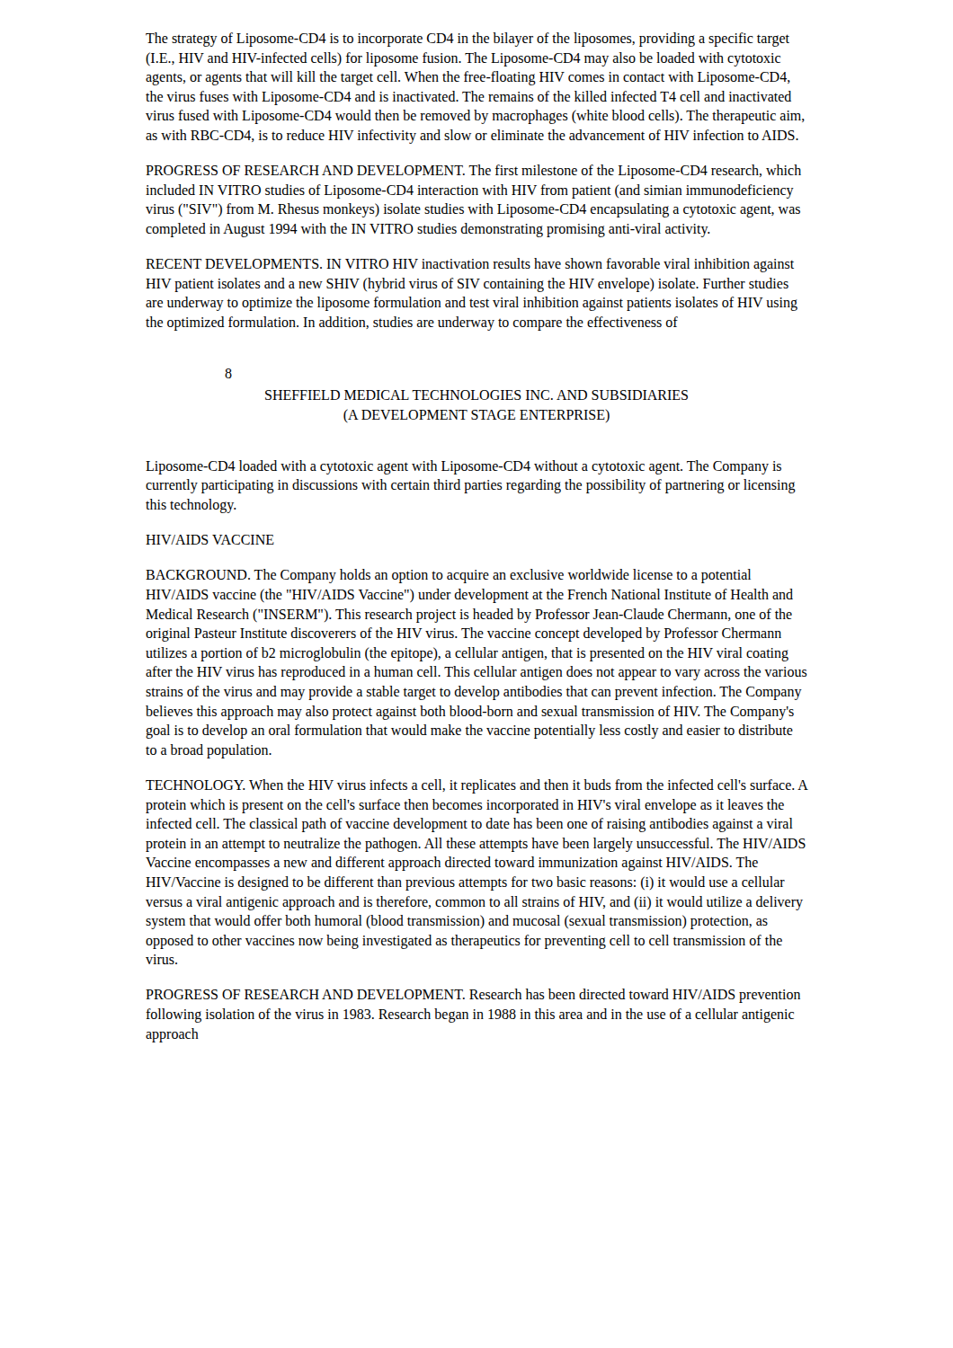The strategy of Liposome-CD4 is to incorporate CD4 in the bilayer of the liposomes, providing a specific target (I.E., HIV and HIV-infected cells) for liposome fusion. The Liposome-CD4 may also be loaded with cytotoxic agents, or agents that will kill the target cell. When the free-floating HIV comes in contact with Liposome-CD4, the virus fuses with Liposome-CD4 and is inactivated. The remains of the killed infected T4 cell and inactivated virus fused with Liposome-CD4 would then be removed by macrophages (white blood cells). The therapeutic aim, as with RBC-CD4, is to reduce HIV infectivity and slow or eliminate the advancement of HIV infection to AIDS.
PROGRESS OF RESEARCH AND DEVELOPMENT. The first milestone of the Liposome-CD4 research, which included IN VITRO studies of Liposome-CD4 interaction with HIV from patient (and simian immunodeficiency virus ("SIV") from M. Rhesus monkeys) isolate studies with Liposome-CD4 encapsulating a cytotoxic agent, was completed in August 1994 with the IN VITRO studies demonstrating promising anti-viral activity.
RECENT DEVELOPMENTS. IN VITRO HIV inactivation results have shown favorable viral inhibition against HIV patient isolates and a new SHIV (hybrid virus of SIV containing the HIV envelope) isolate. Further studies are underway to optimize the liposome formulation and test viral inhibition against patients isolates of HIV using the optimized formulation. In addition, studies are underway to compare the effectiveness of
8
SHEFFIELD MEDICAL TECHNOLOGIES INC. AND SUBSIDIARIES
(A DEVELOPMENT STAGE ENTERPRISE)
Liposome-CD4 loaded with a cytotoxic agent with Liposome-CD4 without a cytotoxic agent. The Company is currently participating in discussions with certain third parties regarding the possibility of partnering or licensing this technology.
HIV/AIDS VACCINE
BACKGROUND. The Company holds an option to acquire an exclusive worldwide license to a potential HIV/AIDS vaccine (the "HIV/AIDS Vaccine") under development at the French National Institute of Health and Medical Research ("INSERM"). This research project is headed by Professor Jean-Claude Chermann, one of the original Pasteur Institute discoverers of the HIV virus. The vaccine concept developed by Professor Chermann utilizes a portion of b2 microglobulin (the epitope), a cellular antigen, that is presented on the HIV viral coating after the HIV virus has reproduced in a human cell. This cellular antigen does not appear to vary across the various strains of the virus and may provide a stable target to develop antibodies that can prevent infection. The Company believes this approach may also protect against both blood-born and sexual transmission of HIV. The Company's goal is to develop an oral formulation that would make the vaccine potentially less costly and easier to distribute to a broad population.
TECHNOLOGY. When the HIV virus infects a cell, it replicates and then it buds from the infected cell's surface. A protein which is present on the cell's surface then becomes incorporated in HIV's viral envelope as it leaves the infected cell. The classical path of vaccine development to date has been one of raising antibodies against a viral protein in an attempt to neutralize the pathogen. All these attempts have been largely unsuccessful. The HIV/AIDS Vaccine encompasses a new and different approach directed toward immunization against HIV/AIDS. The HIV/Vaccine is designed to be different than previous attempts for two basic reasons: (i) it would use a cellular versus a viral antigenic approach and is therefore, common to all strains of HIV, and (ii) it would utilize a delivery system that would offer both humoral (blood transmission) and mucosal (sexual transmission) protection, as opposed to other vaccines now being investigated as therapeutics for preventing cell to cell transmission of the virus.
PROGRESS OF RESEARCH AND DEVELOPMENT. Research has been directed toward HIV/AIDS prevention following isolation of the virus in 1983. Research began in 1988 in this area and in the use of a cellular antigenic approach